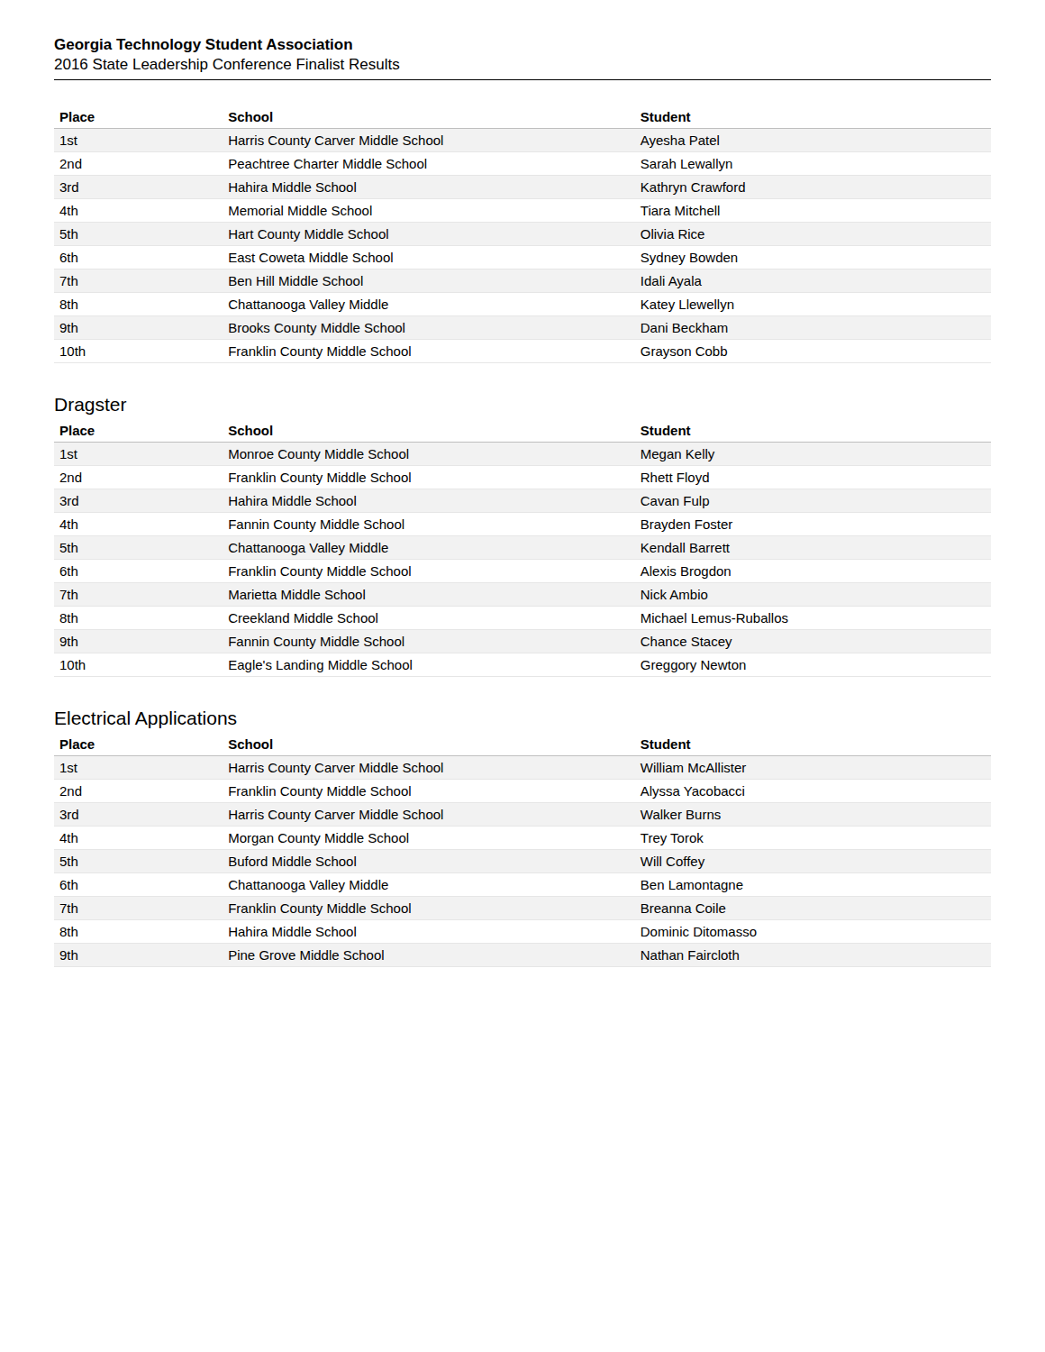Georgia Technology Student Association
2016 State Leadership Conference Finalist Results
| Place | School | Student |
| --- | --- | --- |
| 1st | Harris County Carver Middle School | Ayesha Patel |
| 2nd | Peachtree Charter Middle School | Sarah Lewallyn |
| 3rd | Hahira Middle School | Kathryn Crawford |
| 4th | Memorial Middle School | Tiara Mitchell |
| 5th | Hart County Middle School | Olivia Rice |
| 6th | East Coweta Middle School | Sydney Bowden |
| 7th | Ben Hill Middle School | Idali Ayala |
| 8th | Chattanooga Valley Middle | Katey Llewellyn |
| 9th | Brooks County Middle School | Dani Beckham |
| 10th | Franklin County Middle School | Grayson Cobb |
Dragster
| Place | School | Student |
| --- | --- | --- |
| 1st | Monroe County Middle School | Megan Kelly |
| 2nd | Franklin County Middle School | Rhett Floyd |
| 3rd | Hahira Middle School | Cavan Fulp |
| 4th | Fannin County Middle School | Brayden Foster |
| 5th | Chattanooga Valley Middle | Kendall Barrett |
| 6th | Franklin County Middle School | Alexis Brogdon |
| 7th | Marietta Middle School | Nick Ambio |
| 8th | Creekland Middle School | Michael Lemus-Ruballos |
| 9th | Fannin County Middle School | Chance Stacey |
| 10th | Eagle's Landing Middle School | Greggory Newton |
Electrical Applications
| Place | School | Student |
| --- | --- | --- |
| 1st | Harris County Carver Middle School | William McAllister |
| 2nd | Franklin County Middle School | Alyssa Yacobacci |
| 3rd | Harris County Carver Middle School | Walker Burns |
| 4th | Morgan County Middle School | Trey Torok |
| 5th | Buford Middle School | Will Coffey |
| 6th | Chattanooga Valley Middle | Ben Lamontagne |
| 7th | Franklin County Middle School | Breanna Coile |
| 8th | Hahira Middle School | Dominic Ditomasso |
| 9th | Pine Grove Middle School | Nathan Faircloth |